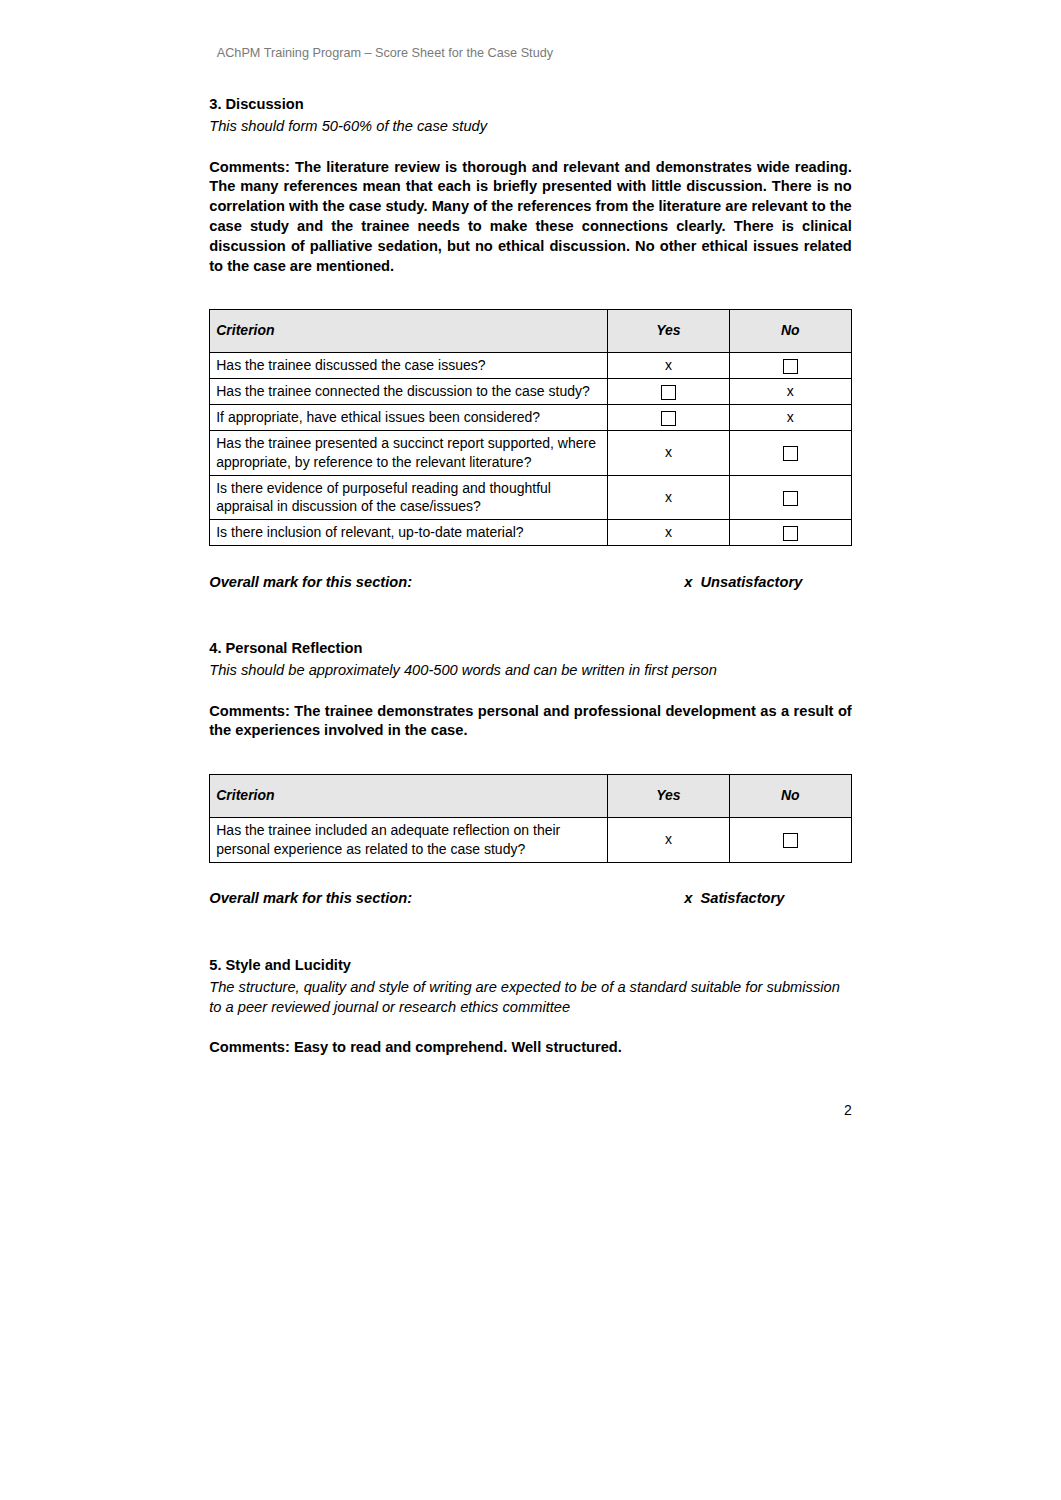AChPM Training Program – Score Sheet for the Case Study
3. Discussion
This should form 50-60% of the case study
Comments: The literature review is thorough and relevant and demonstrates wide reading. The many references mean that each is briefly presented with little discussion. There is no correlation with the case study. Many of the references from the literature are relevant to the case study and the trainee needs to make these connections clearly. There is clinical discussion of palliative sedation, but no ethical discussion. No other ethical issues related to the case are mentioned.
| Criterion | Yes | No |
| --- | --- | --- |
| Has the trainee discussed the case issues? | x | |
| Has the trainee connected the discussion to the case study? | | x |
| If appropriate, have ethical issues been considered? | | x |
| Has the trainee presented a succinct report supported, where appropriate, by reference to the relevant literature? | x | |
| Is there evidence of purposeful reading and thoughtful appraisal in discussion of the case/issues? | x | |
| Is there inclusion of relevant, up-to-date material? | x | |
Overall mark for this section: x Unsatisfactory
4. Personal Reflection
This should be approximately 400-500 words and can be written in first person
Comments: The trainee demonstrates personal and professional development as a result of the experiences involved in the case.
| Criterion | Yes | No |
| --- | --- | --- |
| Has the trainee included an adequate reflection on their personal experience as related to the case study? | x | |
Overall mark for this section: x Satisfactory
5. Style and Lucidity
The structure, quality and style of writing are expected to be of a standard suitable for submission
to a peer reviewed journal or research ethics committee
Comments: Easy to read and comprehend. Well structured.
2